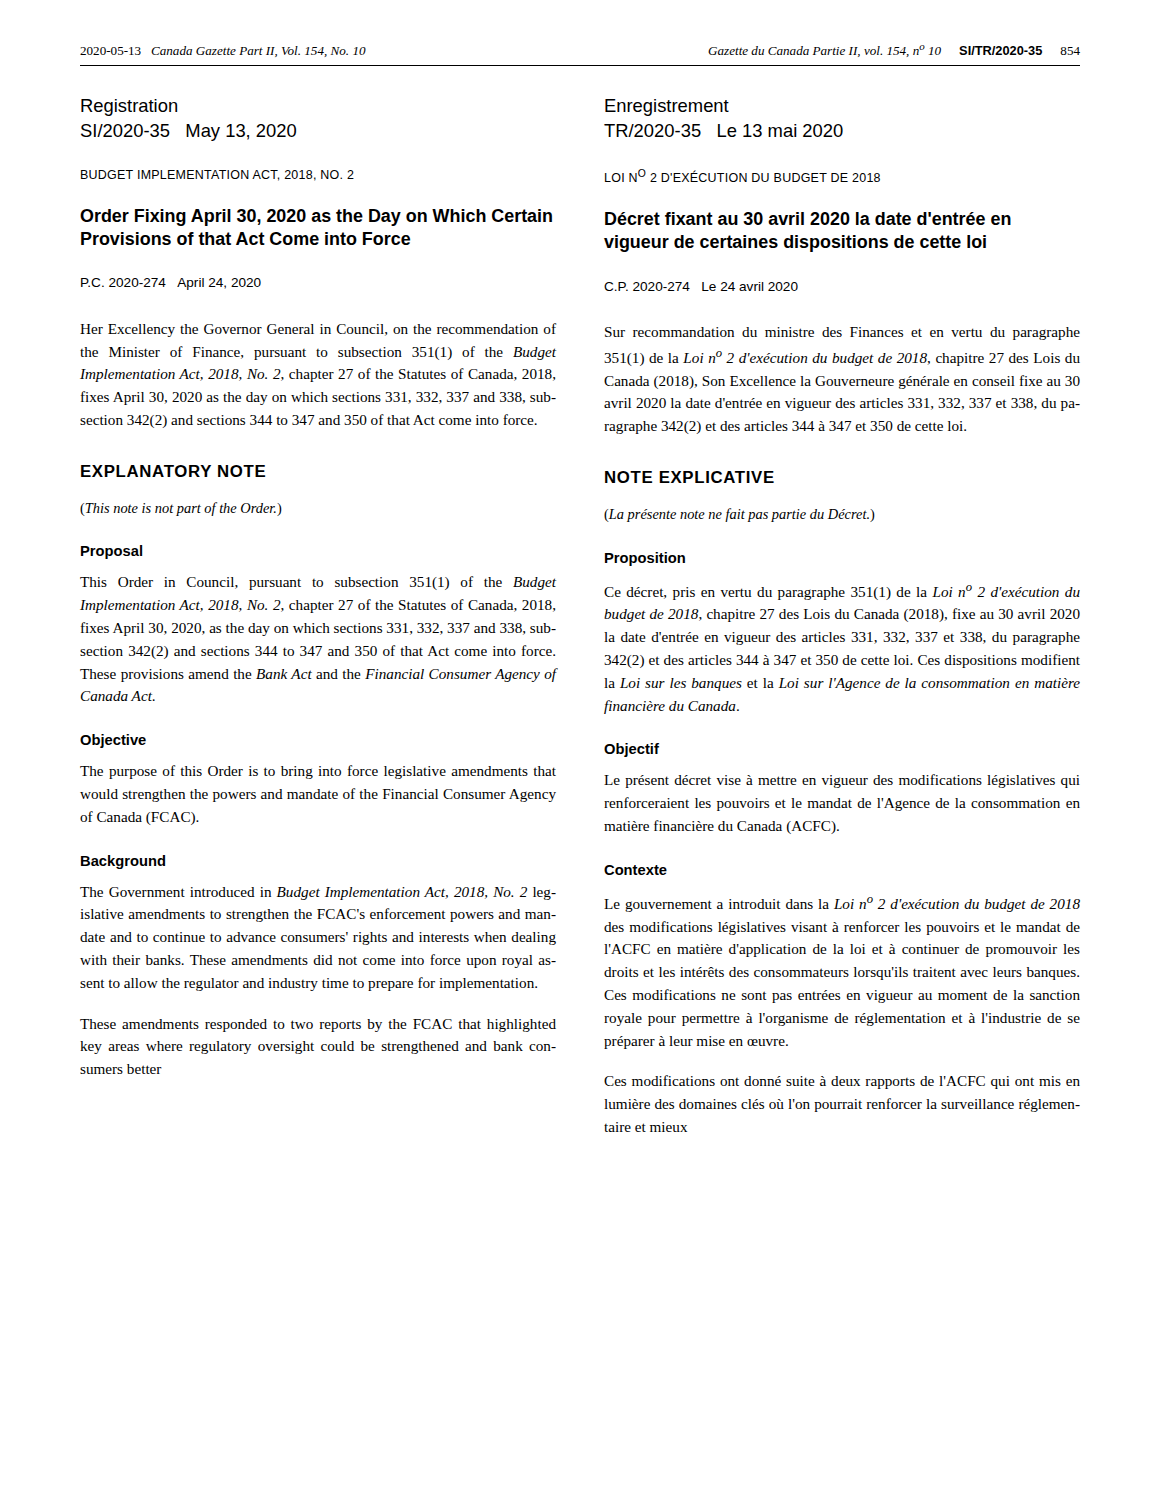2020-05-13 Canada Gazette Part II, Vol. 154, No. 10
Gazette du Canada Partie II, vol. 154, no 10 SI/TR/2020-35 854
Registration
SI/2020-35 May 13, 2020
Budget Implementation Act, 2018, No. 2
Order Fixing April 30, 2020 as the Day on Which Certain Provisions of that Act Come into Force
P.C. 2020-274 April 24, 2020
Her Excellency the Governor General in Council, on the recommendation of the Minister of Finance, pursuant to subsection 351(1) of the Budget Implementation Act, 2018, No. 2, chapter 27 of the Statutes of Canada, 2018, fixes April 30, 2020 as the day on which sections 331, 332, 337 and 338, subsection 342(2) and sections 344 to 347 and 350 of that Act come into force.
Explanatory Note
(This note is not part of the Order.)
Proposal
This Order in Council, pursuant to subsection 351(1) of the Budget Implementation Act, 2018, No. 2, chapter 27 of the Statutes of Canada, 2018, fixes April 30, 2020, as the day on which sections 331, 332, 337 and 338, subsection 342(2) and sections 344 to 347 and 350 of that Act come into force. These provisions amend the Bank Act and the Financial Consumer Agency of Canada Act.
Objective
The purpose of this Order is to bring into force legislative amendments that would strengthen the powers and mandate of the Financial Consumer Agency of Canada (FCAC).
Background
The Government introduced in Budget Implementation Act, 2018, No. 2 legislative amendments to strengthen the FCAC's enforcement powers and mandate and to continue to advance consumers' rights and interests when dealing with their banks. These amendments did not come into force upon royal assent to allow the regulator and industry time to prepare for implementation.
These amendments responded to two reports by the FCAC that highlighted key areas where regulatory oversight could be strengthened and bank consumers better
Enregistrement
TR/2020-35 Le 13 mai 2020
Loi no 2 d'exécution du budget de 2018
Décret fixant au 30 avril 2020 la date d'entrée en vigueur de certaines dispositions de cette loi
C.P. 2020-274 Le 24 avril 2020
Sur recommandation du ministre des Finances et en vertu du paragraphe 351(1) de la Loi no 2 d'exécution du budget de 2018, chapitre 27 des Lois du Canada (2018), Son Excellence la Gouverneure générale en conseil fixe au 30 avril 2020 la date d'entrée en vigueur des articles 331, 332, 337 et 338, du paragraphe 342(2) et des articles 344 à 347 et 350 de cette loi.
Note explicative
(La présente note ne fait pas partie du Décret.)
Proposition
Ce décret, pris en vertu du paragraphe 351(1) de la Loi no 2 d'exécution du budget de 2018, chapitre 27 des Lois du Canada (2018), fixe au 30 avril 2020 la date d'entrée en vigueur des articles 331, 332, 337 et 338, du paragraphe 342(2) et des articles 344 à 347 et 350 de cette loi. Ces dispositions modifient la Loi sur les banques et la Loi sur l'Agence de la consommation en matière financière du Canada.
Objectif
Le présent décret vise à mettre en vigueur des modifications législatives qui renforceraient les pouvoirs et le mandat de l'Agence de la consommation en matière financière du Canada (ACFC).
Contexte
Le gouvernement a introduit dans la Loi no 2 d'exécution du budget de 2018 des modifications législatives visant à renforcer les pouvoirs et le mandat de l'ACFC en matière d'application de la loi et à continuer de promouvoir les droits et les intérêts des consommateurs lorsqu'ils traitent avec leurs banques. Ces modifications ne sont pas entrées en vigueur au moment de la sanction royale pour permettre à l'organisme de réglementation et à l'industrie de se préparer à leur mise en œuvre.
Ces modifications ont donné suite à deux rapports de l'ACFC qui ont mis en lumière des domaines clés où l'on pourrait renforcer la surveillance réglementaire et mieux